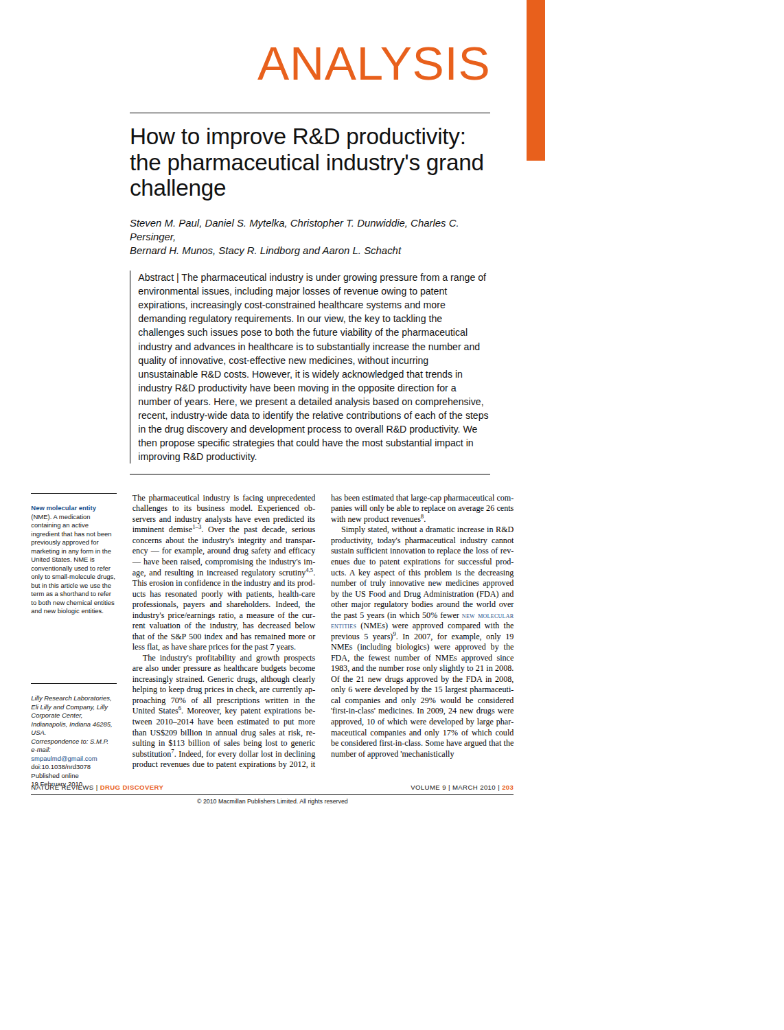Analysis
How to improve R&D productivity:
the pharmaceutical industry's grand
challenge
Steven M. Paul, Daniel S. Mytelka, Christopher T. Dunwiddie, Charles C. Persinger,
Bernard H. Munos, Stacy R. Lindborg and Aaron L. Schacht
Abstract | The pharmaceutical industry is under growing pressure from a range of environmental issues, including major losses of revenue owing to patent expirations, increasingly cost-constrained healthcare systems and more demanding regulatory requirements. In our view, the key to tackling the challenges such issues pose to both the future viability of the pharmaceutical industry and advances in healthcare is to substantially increase the number and quality of innovative, cost-effective new medicines, without incurring unsustainable R&D costs. However, it is widely acknowledged that trends in industry R&D productivity have been moving in the opposite direction for a number of years. Here, we present a detailed analysis based on comprehensive, recent, industry-wide data to identify the relative contributions of each of the steps in the drug discovery and development process to overall R&D productivity. We then propose specific strategies that could have the most substantial impact in improving R&D productivity.
New molecular entity (NME). A medication containing an active ingredient that has not been previously approved for marketing in any form in the United States. NME is conventionally used to refer only to small-molecule drugs, but in this article we use the term as a shorthand to refer to both new chemical entities and new biologic entities.
Lilly Research Laboratories, Eli Lilly and Company, Lilly Corporate Center, Indianapolis, Indiana 46285, USA.
Correspondence to: S.M.P.
e-mail:
smpaulmd@gmail.com
doi:10.1038/nrd3078
Published online
19 February 2010
The pharmaceutical industry is facing unprecedented challenges to its business model. Experienced observers and industry analysts have even predicted its imminent demise1–3. Over the past decade, serious concerns about the industry's integrity and transparency — for example, around drug safety and efficacy — have been raised, compromising the industry's image, and resulting in increased regulatory scrutiny4,5. This erosion in confidence in the industry and its products has resonated poorly with patients, health-care professionals, payers and shareholders. Indeed, the industry's price/earnings ratio, a measure of the current valuation of the industry, has decreased below that of the S&P 500 index and has remained more or less flat, as have share prices for the past 7 years.
The industry's profitability and growth prospects are also under pressure as healthcare budgets become increasingly strained. Generic drugs, although clearly helping to keep drug prices in check, are currently approaching 70% of all prescriptions written in the United States6. Moreover, key patent expirations between 2010–2014 have been estimated to put more than US$209 billion in annual drug sales at risk, resulting in $113 billion of sales being lost to generic substitution7. Indeed, for every dollar lost in declining product revenues due to patent expirations by 2012, it has been estimated that large-cap pharmaceutical companies will only be able to replace on average 26 cents with new product revenues8.
Simply stated, without a dramatic increase in R&D productivity, today's pharmaceutical industry cannot sustain sufficient innovation to replace the loss of revenues due to patent expirations for successful products. A key aspect of this problem is the decreasing number of truly innovative new medicines approved by the US Food and Drug Administration (FDA) and other major regulatory bodies around the world over the past 5 years (in which 50% fewer new molecular entities (NMEs) were approved compared with the previous 5 years)9. In 2007, for example, only 19 NMEs (including biologics) were approved by the FDA, the fewest number of NMEs approved since 1983, and the number rose only slightly to 21 in 2008. Of the 21 new drugs approved by the FDA in 2008, only 6 were developed by the 15 largest pharmaceutical companies and only 29% would be considered 'first-in-class' medicines. In 2009, 24 new drugs were approved, 10 of which were developed by large pharmaceutical companies and only 17% of which could be considered first-in-class. Some have argued that the number of approved 'mechanistically
NATURE REVIEWS | DRUG DISCOVERY
VOLUME 9 | MARCH 2010 | 203
© 2010 Macmillan Publishers Limited. All rights reserved